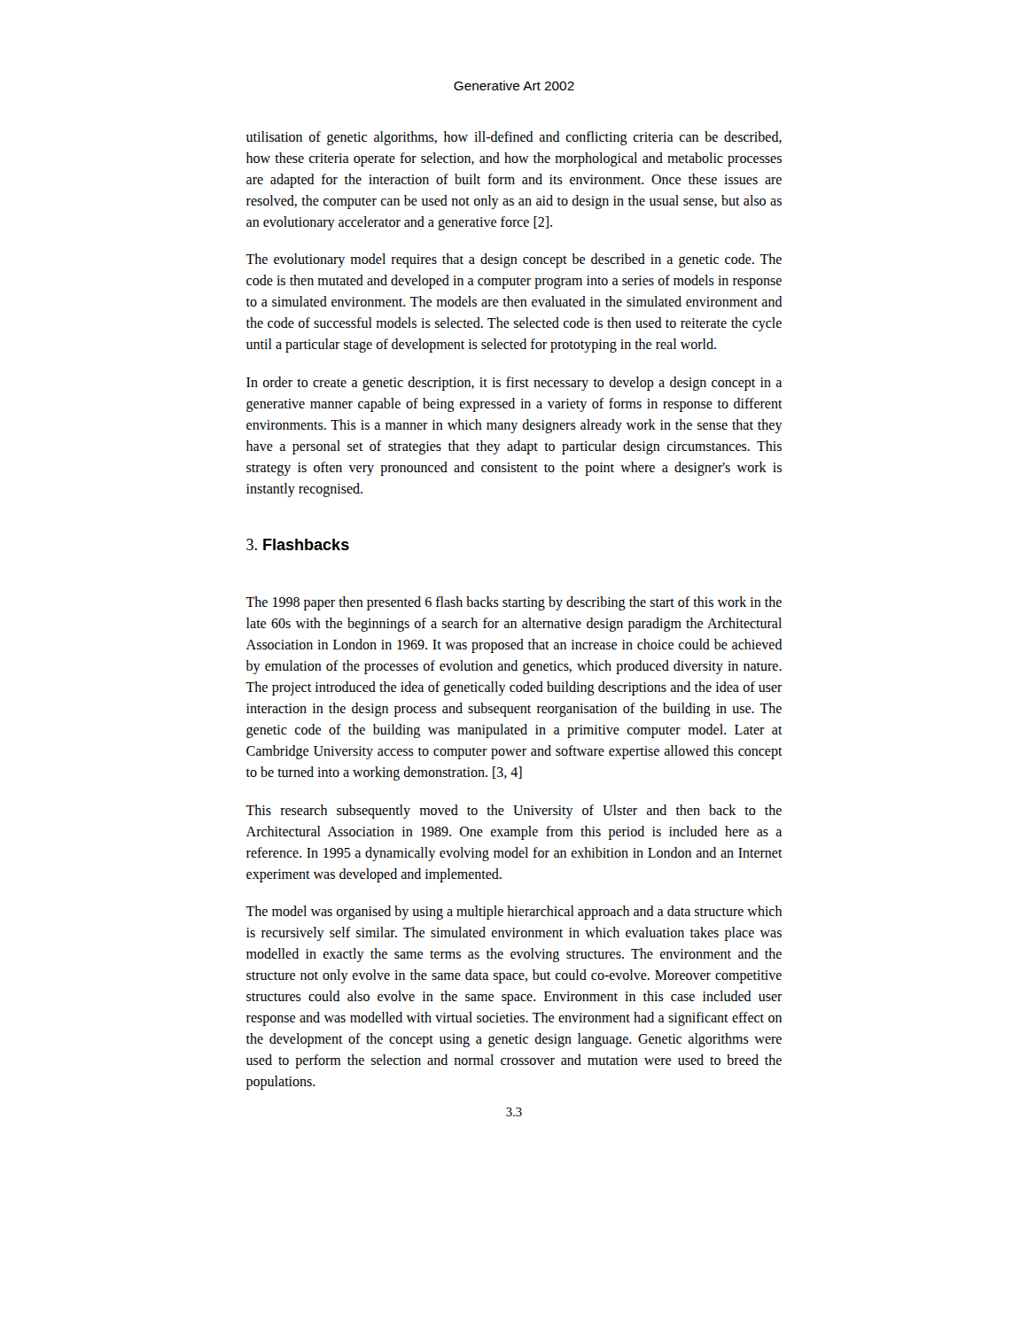Generative Art 2002
utilisation of genetic algorithms, how ill-defined and conflicting criteria can be described, how these criteria operate for selection, and how the morphological and metabolic processes are adapted for the interaction of built form and its environment. Once these issues are resolved, the computer can be used not only as an aid to design in the usual sense, but also as an evolutionary accelerator and a generative force [2].
The evolutionary model requires that a design concept be described in a genetic code. The code is then mutated and developed in a computer program into a series of models in response to a simulated environment. The models are then evaluated in the simulated environment and the code of successful models is selected. The selected code is then used to reiterate the cycle until a particular stage of development is selected for prototyping in the real world.
In order to create a genetic description, it is first necessary to develop a design concept in a generative manner capable of being expressed in a variety of forms in response to different environments. This is a manner in which many designers already work in the sense that they have a personal set of strategies that they adapt to particular design circumstances. This strategy is often very pronounced and consistent to the point where a designer's work is instantly recognised.
3. Flashbacks
The 1998 paper then presented 6 flash backs starting by describing the start of this work in the late 60s with the beginnings of a search for an alternative design paradigm the Architectural Association in London in 1969. It was proposed that an increase in choice could be achieved by emulation of the processes of evolution and genetics, which produced diversity in nature. The project introduced the idea of genetically coded building descriptions and the idea of user interaction in the design process and subsequent reorganisation of the building in use. The genetic code of the building was manipulated in a primitive computer model. Later at Cambridge University access to computer power and software expertise allowed this concept to be turned into a working demonstration. [3, 4]
This research subsequently moved to the University of Ulster and then back to the Architectural Association in 1989. One example from this period is included here as a reference. In 1995 a dynamically evolving model for an exhibition in London and an Internet experiment was developed and implemented.
The model was organised by using a multiple hierarchical approach and a data structure which is recursively self similar. The simulated environment in which evaluation takes place was modelled in exactly the same terms as the evolving structures. The environment and the structure not only evolve in the same data space, but could co-evolve. Moreover competitive structures could also evolve in the same space. Environment in this case included user response and was modelled with virtual societies. The environment had a significant effect on the development of the concept using a genetic design language. Genetic algorithms were used to perform the selection and normal crossover and mutation were used to breed the populations.
3.3